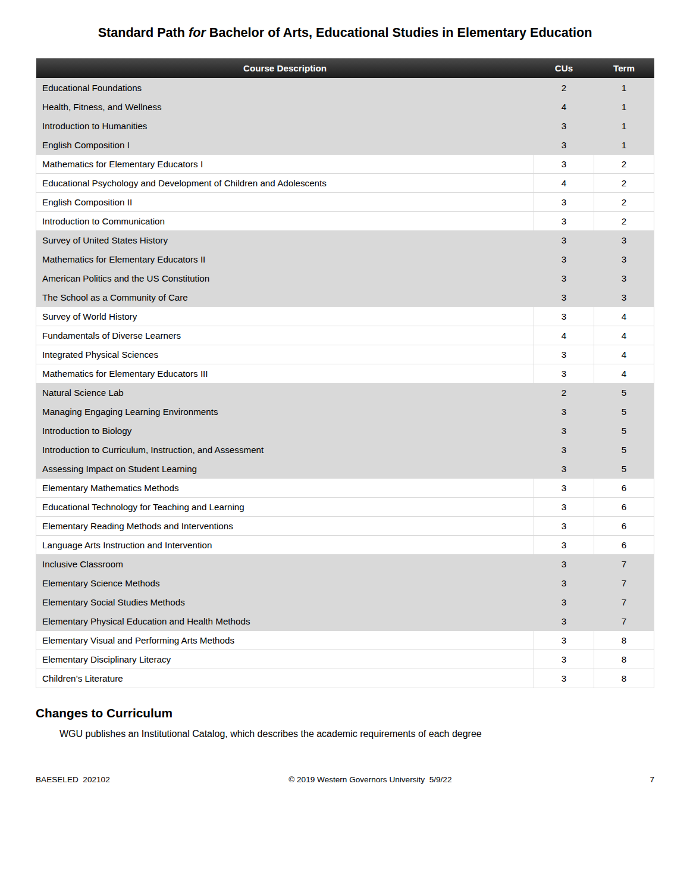Standard Path for Bachelor of Arts, Educational Studies in Elementary Education
| Course Description | CUs | Term |
| --- | --- | --- |
| Educational Foundations | 2 | 1 |
| Health, Fitness, and Wellness | 4 | 1 |
| Introduction to Humanities | 3 | 1 |
| English Composition I | 3 | 1 |
| Mathematics for Elementary Educators I | 3 | 2 |
| Educational Psychology and Development of Children and Adolescents | 4 | 2 |
| English Composition II | 3 | 2 |
| Introduction to Communication | 3 | 2 |
| Survey of United States History | 3 | 3 |
| Mathematics for Elementary Educators II | 3 | 3 |
| American Politics and the US Constitution | 3 | 3 |
| The School as a Community of Care | 3 | 3 |
| Survey of World History | 3 | 4 |
| Fundamentals of Diverse Learners | 4 | 4 |
| Integrated Physical Sciences | 3 | 4 |
| Mathematics for Elementary Educators III | 3 | 4 |
| Natural Science Lab | 2 | 5 |
| Managing Engaging Learning Environments | 3 | 5 |
| Introduction to Biology | 3 | 5 |
| Introduction to Curriculum, Instruction, and Assessment | 3 | 5 |
| Assessing Impact on Student Learning | 3 | 5 |
| Elementary Mathematics Methods | 3 | 6 |
| Educational Technology for Teaching and Learning | 3 | 6 |
| Elementary Reading Methods and Interventions | 3 | 6 |
| Language Arts Instruction and Intervention | 3 | 6 |
| Inclusive Classroom | 3 | 7 |
| Elementary Science Methods | 3 | 7 |
| Elementary Social Studies Methods | 3 | 7 |
| Elementary Physical Education and Health Methods | 3 | 7 |
| Elementary Visual and Performing Arts Methods | 3 | 8 |
| Elementary Disciplinary Literacy | 3 | 8 |
| Children’s Literature | 3 | 8 |
Changes to Curriculum
WGU publishes an Institutional Catalog, which describes the academic requirements of each degree
BAESELED 202102
© 2019 Western Governors University 5/9/22
7